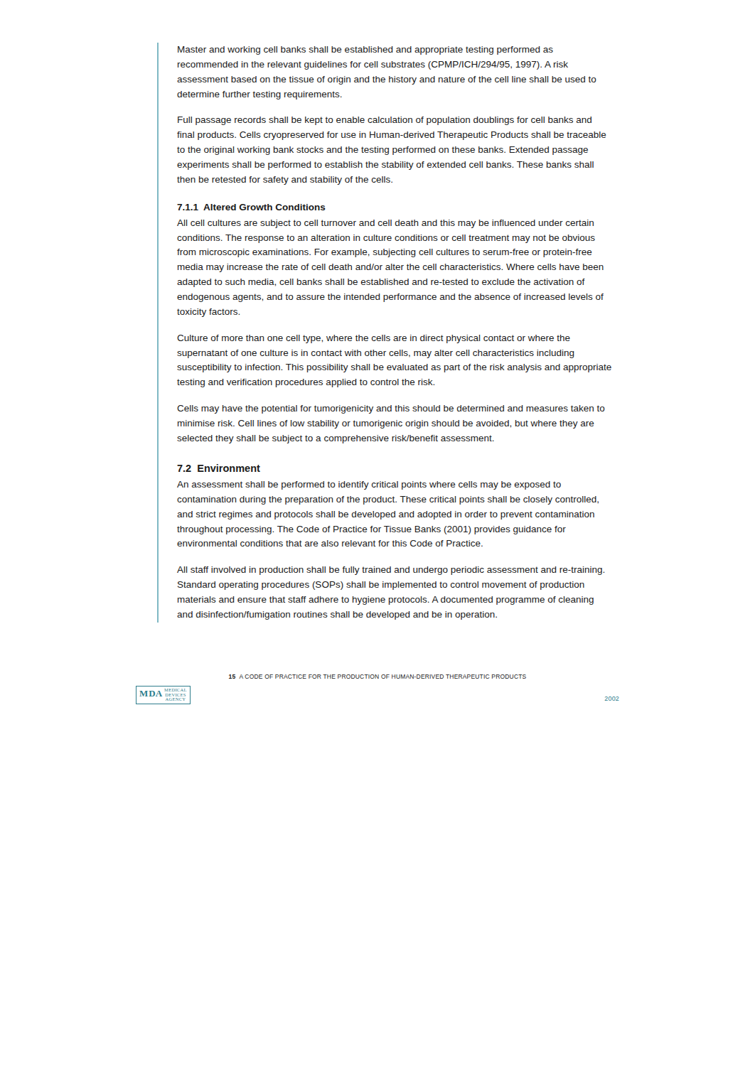Master and working cell banks shall be established and appropriate testing performed as recommended in the relevant guidelines for cell substrates (CPMP/ICH/294/95, 1997). A risk assessment based on the tissue of origin and the history and nature of the cell line shall be used to determine further testing requirements.
Full passage records shall be kept to enable calculation of population doublings for cell banks and final products. Cells cryopreserved for use in Human-derived Therapeutic Products shall be traceable to the original working bank stocks and the testing performed on these banks. Extended passage experiments shall be performed to establish the stability of extended cell banks. These banks shall then be retested for safety and stability of the cells.
7.1.1 Altered Growth Conditions
All cell cultures are subject to cell turnover and cell death and this may be influenced under certain conditions. The response to an alteration in culture conditions or cell treatment may not be obvious from microscopic examinations. For example, subjecting cell cultures to serum-free or protein-free media may increase the rate of cell death and/or alter the cell characteristics. Where cells have been adapted to such media, cell banks shall be established and re-tested to exclude the activation of endogenous agents, and to assure the intended performance and the absence of increased levels of toxicity factors.
Culture of more than one cell type, where the cells are in direct physical contact or where the supernatant of one culture is in contact with other cells, may alter cell characteristics including susceptibility to infection. This possibility shall be evaluated as part of the risk analysis and appropriate testing and verification procedures applied to control the risk.
Cells may have the potential for tumorigenicity and this should be determined and measures taken to minimise risk. Cell lines of low stability or tumorigenic origin should be avoided, but where they are selected they shall be subject to a comprehensive risk/benefit assessment.
7.2 Environment
An assessment shall be performed to identify critical points where cells may be exposed to contamination during the preparation of the product. These critical points shall be closely controlled, and strict regimes and protocols shall be developed and adopted in order to prevent contamination throughout processing. The Code of Practice for Tissue Banks (2001) provides guidance for environmental conditions that are also relevant for this Code of Practice.
All staff involved in production shall be fully trained and undergo periodic assessment and re-training. Standard operating procedures (SOPs) shall be implemented to control movement of production materials and ensure that staff adhere to hygiene protocols. A documented programme of cleaning and disinfection/fumigation routines shall be developed and be in operation.
15 A CODE OF PRACTICE FOR THE PRODUCTION OF HUMAN-DERIVED THERAPEUTIC PRODUCTS
MDA MEDICAL
DEVICES
AGENCY
2002